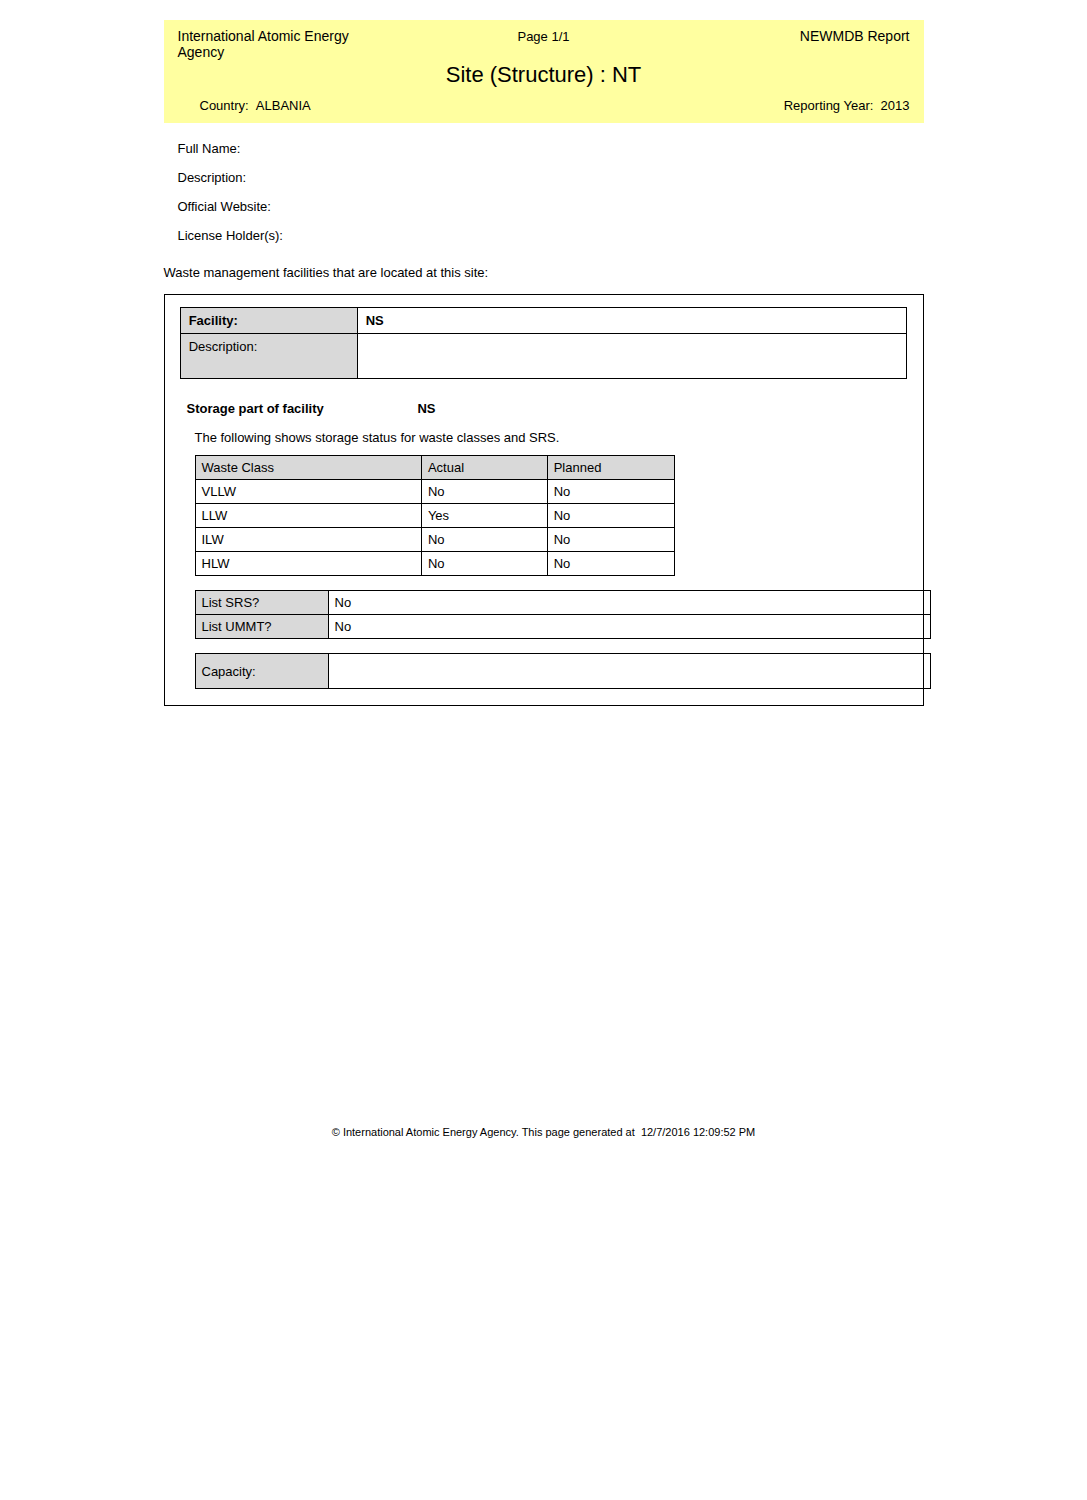International Atomic Energy Agency
Page 1/1
NEWMDB Report
Site (Structure) : NT
Country: ALBANIA
Reporting Year: 2013
Full Name:
Description:
Official Website:
License Holder(s):
Waste management facilities that are located at this site:
| Facility: | NS |
| Description: | |
Storage part of facility NS
The following shows storage status for waste classes and SRS.
| Waste Class | Actual | Planned |
| --- | --- | --- |
| VLLW | No | No |
| LLW | Yes | No |
| ILW | No | No |
| HLW | No | No |
| List SRS? | No |
| List UMMT? | No |
| Capacity: | |
© International Atomic Energy Agency. This page generated at 12/7/2016 12:09:52 PM